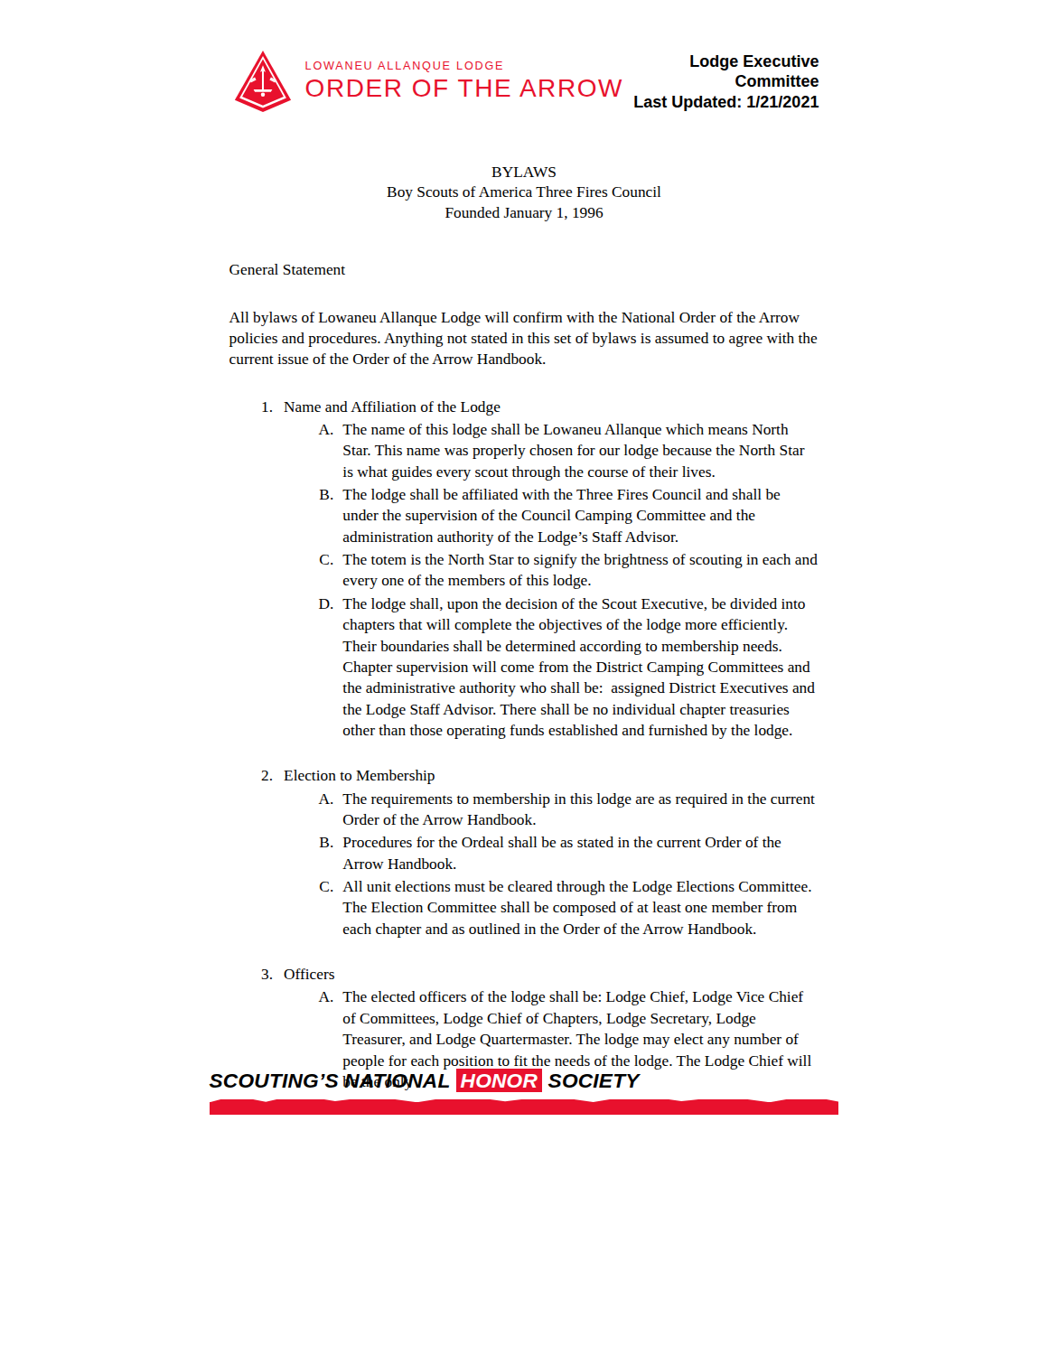LOWANEU ALLANQUE LODGE
ORDER OF THE ARROW
Lodge Executive Committee
Last Updated: 1/21/2021
BYLAWS
Boy Scouts of America Three Fires Council
Founded January 1, 1996
General Statement
All bylaws of Lowaneu Allanque Lodge will confirm with the National Order of the Arrow policies and procedures. Anything not stated in this set of bylaws is assumed to agree with the current issue of the Order of the Arrow Handbook.
Name and Affiliation of the Lodge
The name of this lodge shall be Lowaneu Allanque which means North Star. This name was properly chosen for our lodge because the North Star is what guides every scout through the course of their lives.
The lodge shall be affiliated with the Three Fires Council and shall be under the supervision of the Council Camping Committee and the administration authority of the Lodge’s Staff Advisor.
The totem is the North Star to signify the brightness of scouting in each and every one of the members of this lodge.
The lodge shall, upon the decision of the Scout Executive, be divided into chapters that will complete the objectives of the lodge more efficiently. Their boundaries shall be determined according to membership needs. Chapter supervision will come from the District Camping Committees and the administrative authority who shall be: assigned District Executives and the Lodge Staff Advisor. There shall be no individual chapter treasuries other than those operating funds established and furnished by the lodge.
Election to Membership
The requirements to membership in this lodge are as required in the current Order of the Arrow Handbook.
Procedures for the Ordeal shall be as stated in the current Order of the Arrow Handbook.
All unit elections must be cleared through the Lodge Elections Committee. The Election Committee shall be composed of at least one member from each chapter and as outlined in the Order of the Arrow Handbook.
Officers
The elected officers of the lodge shall be: Lodge Chief, Lodge Vice Chief of Committees, Lodge Chief of Chapters, Lodge Secretary, Lodge Treasurer, and Lodge Quartermaster. The lodge may elect any number of people for each position to fit the needs of the lodge. The Lodge Chief will be the only
SCOUTING’S NATIONAL HONOR SOCIETY